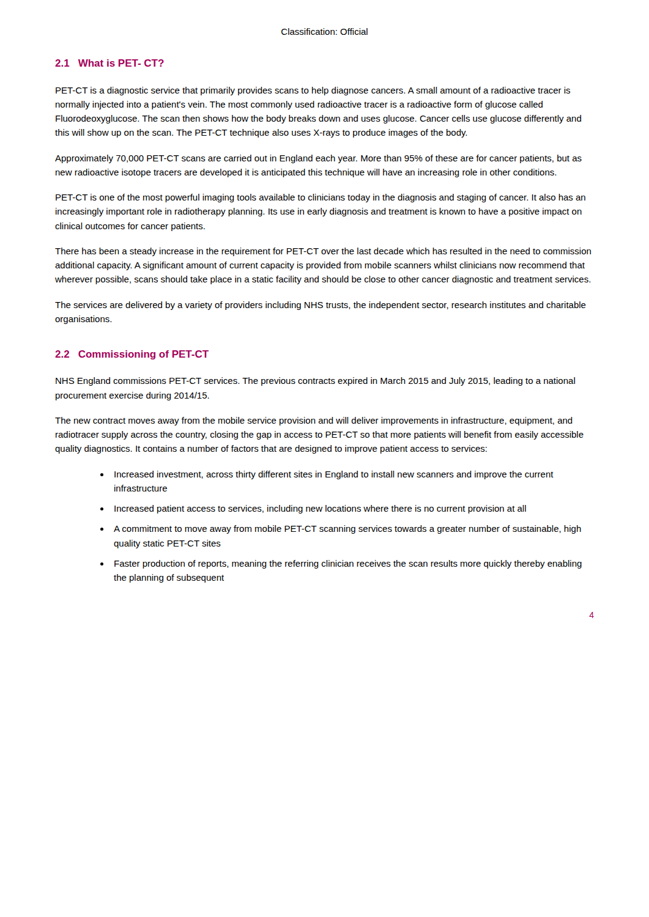Classification: Official
2.1 What is PET- CT?
PET-CT is a diagnostic service that primarily provides scans to help diagnose cancers. A small amount of a radioactive tracer is normally injected into a patient's vein. The most commonly used radioactive tracer is a radioactive form of glucose called Fluorodeoxyglucose. The scan then shows how the body breaks down and uses glucose. Cancer cells use glucose differently and this will show up on the scan. The PET-CT technique also uses X-rays to produce images of the body.
Approximately 70,000 PET-CT scans are carried out in England each year. More than 95% of these are for cancer patients, but as new radioactive isotope tracers are developed it is anticipated this technique will have an increasing role in other conditions.
PET-CT is one of the most powerful imaging tools available to clinicians today in the diagnosis and staging of cancer. It also has an increasingly important role in radiotherapy planning. Its use in early diagnosis and treatment is known to have a positive impact on clinical outcomes for cancer patients.
There has been a steady increase in the requirement for PET-CT over the last decade which has resulted in the need to commission additional capacity. A significant amount of current capacity is provided from mobile scanners whilst clinicians now recommend that wherever possible, scans should take place in a static facility and should be close to other cancer diagnostic and treatment services.
The services are delivered by a variety of providers including NHS trusts, the independent sector, research institutes and charitable organisations.
2.2 Commissioning of PET-CT
NHS England commissions PET-CT services. The previous contracts expired in March 2015 and July 2015, leading to a national procurement exercise during 2014/15.
The new contract moves away from the mobile service provision and will deliver improvements in infrastructure, equipment, and radiotracer supply across the country, closing the gap in access to PET-CT so that more patients will benefit from easily accessible quality diagnostics. It contains a number of factors that are designed to improve patient access to services:
Increased investment, across thirty different sites in England to install new scanners and improve the current infrastructure
Increased patient access to services, including new locations where there is no current provision at all
A commitment to move away from mobile PET-CT scanning services towards a greater number of sustainable, high quality static PET-CT sites
Faster production of reports, meaning the referring clinician receives the scan results more quickly thereby enabling the planning of subsequent
4